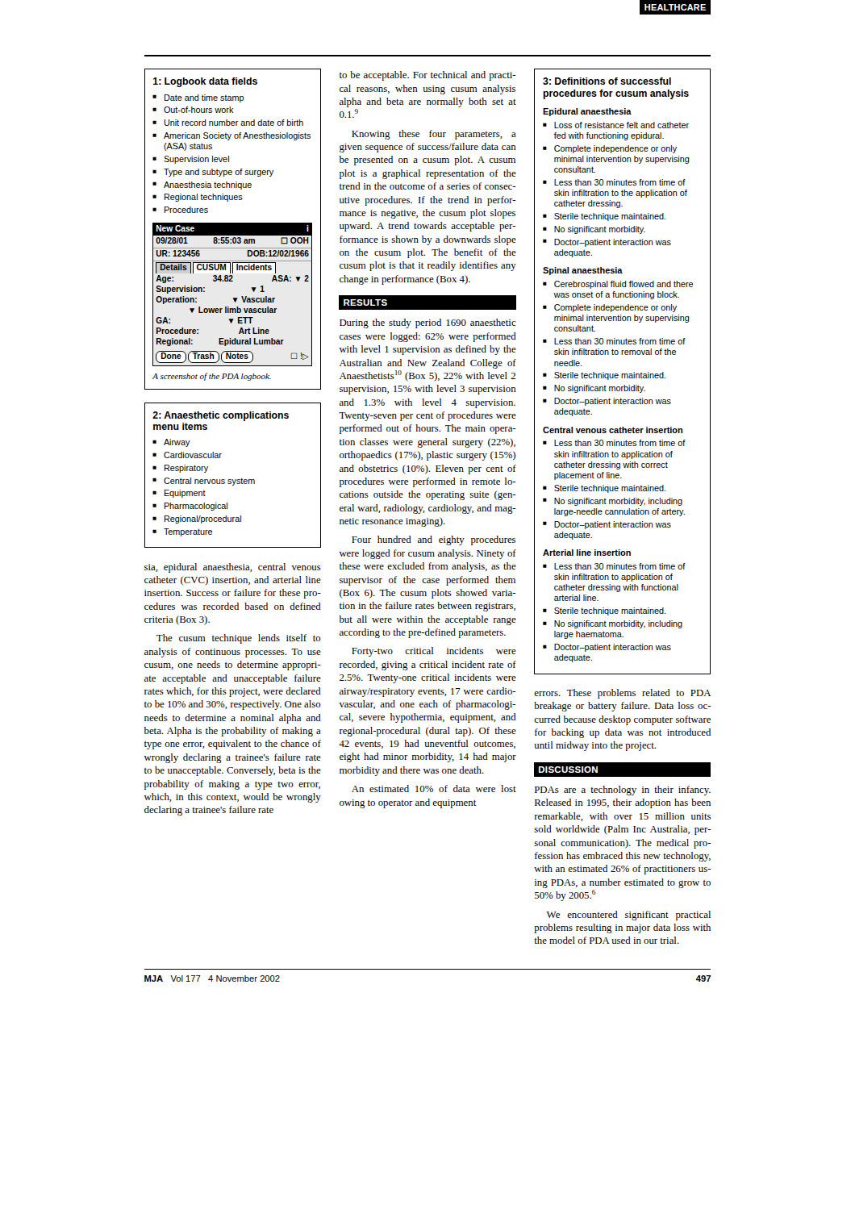HEALTHCARE
1: Logbook data fields
Date and time stamp
Out-of-hours work
Unit record number and date of birth
American Society of Anesthesiologists (ASA) status
Supervision level
Type and subtype of surgery
Anaesthesia technique
Regional techniques
Procedures
New Case i
09/28/018:55:03 am☐ OOH
UR: 123456 DOB:12/02/1966
Details
CUSUM
Incidents
Age: 34.82 ASA: ▼ 2
Supervision:▼ 1
Operation:▼ Vascular
▼ Lower limb vascular
GA:▼ ETT
Procedure: Art Line
Regional: Epidural Lumbar
Done Trash Notes ☐ !▷
A screenshot of the PDA logbook.
2: Anaesthetic complications
menu items
Airway
Cardiovascular
Respiratory
Central nervous system
Equipment
Pharmacological
Regional/procedural
Temperature
sia, epidural anaesthesia, central venous catheter (CVC) insertion, and arterial line insertion. Success or failure for these procedures was recorded based on defined criteria (Box 3).
The cusum technique lends itself to analysis of continuous processes. To use cusum, one needs to determine appropriate acceptable and unacceptable failure rates which, for this project, were declared to be 10% and 30%, respectively. One also needs to determine a nominal alpha and beta. Alpha is the probability of making a type one error, equivalent to the chance of wrongly declaring a trainee's failure rate to be unacceptable. Conversely, beta is the probability of making a type two error, which, in this context, would be wrongly declaring a trainee's failure rate
to be acceptable. For technical and practical reasons, when using cusum analysis alpha and beta are normally both set at 0.1.9
Knowing these four parameters, a given sequence of success/failure data can be presented on a cusum plot. A cusum plot is a graphical representation of the trend in the outcome of a series of consecutive procedures. If the trend in performance is negative, the cusum plot slopes upward. A trend towards acceptable performance is shown by a downwards slope on the cusum plot. The benefit of the cusum plot is that it readily identifies any change in performance (Box 4).
RESULTS
During the study period 1690 anaesthetic cases were logged: 62% were performed with level 1 supervision as defined by the Australian and New Zealand College of Anaesthetists10 (Box 5), 22% with level 2 supervision, 15% with level 3 supervision and 1.3% with level 4 supervision. Twenty-seven per cent of procedures were performed out of hours. The main operation classes were general surgery (22%), orthopaedics (17%), plastic surgery (15%) and obstetrics (10%). Eleven per cent of procedures were performed in remote locations outside the operating suite (general ward, radiology, cardiology, and magnetic resonance imaging).
Four hundred and eighty procedures were logged for cusum analysis. Ninety of these were excluded from analysis, as the supervisor of the case performed them (Box 6). The cusum plots showed variation in the failure rates between registrars, but all were within the acceptable range according to the pre-defined parameters.
Forty-two critical incidents were recorded, giving a critical incident rate of 2.5%. Twenty-one critical incidents were airway/respiratory events, 17 were cardiovascular, and one each of pharmacological, severe hypothermia, equipment, and regional-procedural (dural tap). Of these 42 events, 19 had uneventful outcomes, eight had minor morbidity, 14 had major morbidity and there was one death.
An estimated 10% of data were lost owing to operator and equipment
3: Definitions of successful
procedures for cusum analysis
Epidural anaesthesia
Loss of resistance felt and catheter fed with functioning epidural.
Complete independence or only minimal intervention by supervising consultant.
Less than 30 minutes from time of skin infiltration to the application of catheter dressing.
Sterile technique maintained.
No significant morbidity.
Doctor–patient interaction was adequate.
Spinal anaesthesia
Cerebrospinal fluid flowed and there was onset of a functioning block.
Complete independence or only minimal intervention by supervising consultant.
Less than 30 minutes from time of skin infiltration to removal of the needle.
Sterile technique maintained.
No significant morbidity.
Doctor–patient interaction was adequate.
Central venous catheter insertion
Less than 30 minutes from time of skin infiltration to application of catheter dressing with correct placement of line.
Sterile technique maintained.
No significant morbidity, including large-needle cannulation of artery.
Doctor–patient interaction was adequate.
Arterial line insertion
Less than 30 minutes from time of skin infiltration to application of catheter dressing with functional arterial line.
Sterile technique maintained.
No significant morbidity, including large haematoma.
Doctor–patient interaction was adequate.
errors. These problems related to PDA breakage or battery failure. Data loss occurred because desktop computer software for backing up data was not introduced until midway into the project.
DISCUSSION
PDAs are a technology in their infancy. Released in 1995, their adoption has been remarkable, with over 15 million units sold worldwide (Palm Inc Australia, personal communication). The medical profession has embraced this new technology, with an estimated 26% of practitioners using PDAs, a number estimated to grow to 50% by 2005.6
We encountered significant practical problems resulting in major data loss with the model of PDA used in our trial.
MJA Vol 177 4 November 2002
497